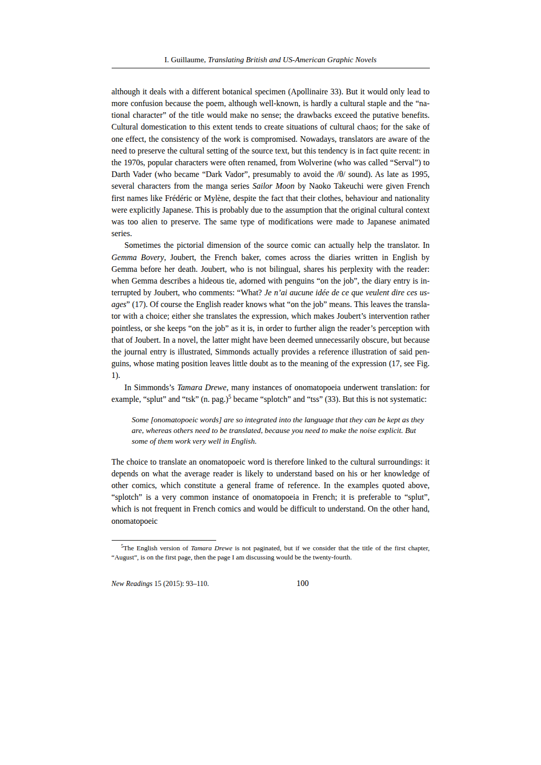I. Guillaume, Translating British and US-American Graphic Novels
although it deals with a different botanical specimen (Apollinaire 33). But it would only lead to more confusion because the poem, although well-known, is hardly a cultural staple and the “national character” of the title would make no sense; the drawbacks exceed the putative benefits. Cultural domestication to this extent tends to create situations of cultural chaos; for the sake of one effect, the consistency of the work is compromised. Nowadays, translators are aware of the need to preserve the cultural setting of the source text, but this tendency is in fact quite recent: in the 1970s, popular characters were often renamed, from Wolverine (who was called “Serval”) to Darth Vader (who became “Dark Vador”, presumably to avoid the /θ/ sound). As late as 1995, several characters from the manga series Sailor Moon by Naoko Takeuchi were given French first names like Frédéric or Mylène, despite the fact that their clothes, behaviour and nationality were explicitly Japanese. This is probably due to the assumption that the original cultural context was too alien to preserve. The same type of modifications were made to Japanese animated series.
Sometimes the pictorial dimension of the source comic can actually help the translator. In Gemma Bovery, Joubert, the French baker, comes across the diaries written in English by Gemma before her death. Joubert, who is not bilingual, shares his perplexity with the reader: when Gemma describes a hideous tie, adorned with penguins “on the job”, the diary entry is interrupted by Joubert, who comments: “What? Je n’ai aucune idée de ce que veulent dire ces usages” (17). Of course the English reader knows what “on the job” means. This leaves the translator with a choice; either she translates the expression, which makes Joubert’s intervention rather pointless, or she keeps “on the job” as it is, in order to further align the reader’s perception with that of Joubert. In a novel, the latter might have been deemed unnecessarily obscure, but because the journal entry is illustrated, Simmonds actually provides a reference illustration of said penguins, whose mating position leaves little doubt as to the meaning of the expression (17, see Fig. 1).
In Simmonds’s Tamara Drewe, many instances of onomatopoeia underwent translation: for example, “splut” and “tsk” (n. pag.)5 became “splotch” and “tss” (33). But this is not systematic:
Some [onomatopoeic words] are so integrated into the language that they can be kept as they are, whereas others need to be translated, because you need to make the noise explicit. But some of them work very well in English.
The choice to translate an onomatopoeic word is therefore linked to the cultural surroundings: it depends on what the average reader is likely to understand based on his or her knowledge of other comics, which constitute a general frame of reference. In the examples quoted above, “splotch” is a very common instance of onomatopoeia in French; it is preferable to “splut”, which is not frequent in French comics and would be difficult to understand. On the other hand, onomatopoeic
5The English version of Tamara Drewe is not paginated, but if we consider that the title of the first chapter, “August”, is on the first page, then the page I am discussing would be the twenty-fourth.
New Readings 15 (2015): 93–110. 100